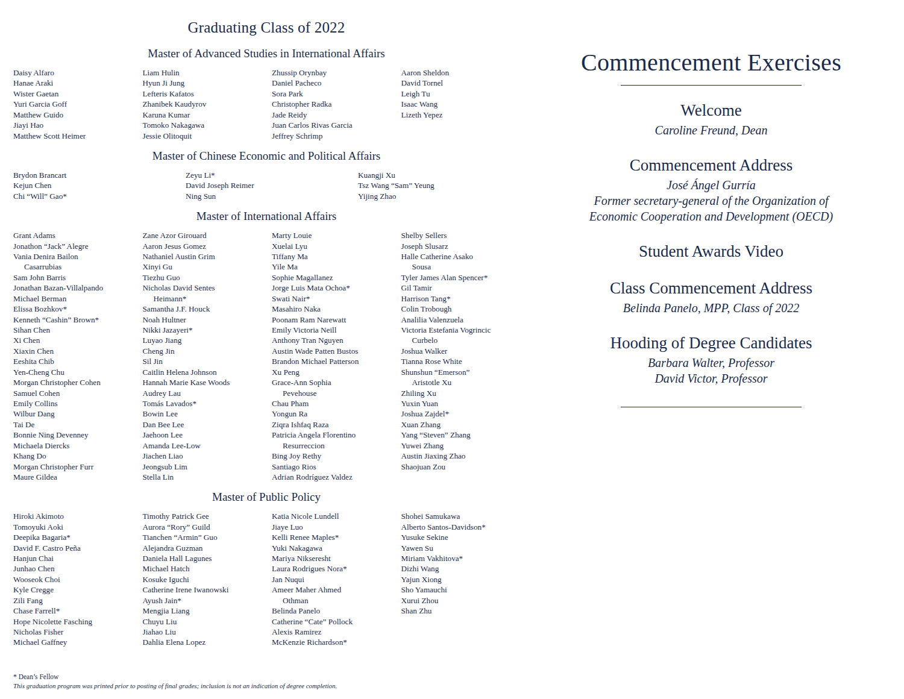Graduating Class of 2022
Master of Advanced Studies in International Affairs
Daisy Alfaro
Hanae Araki
Wister Gaetan
Yuri Garcia Goff
Matthew Guido
Jiayi Hao
Matthew Scott Heimer
Liam Hulin
Hyun Ji Jung
Lefteris Kafatos
Zhanibek Kaudyrov
Karuna Kumar
Tomoko Nakagawa
Jessie Olitoquit
Zhussip Orynbay
Daniel Pacheco
Sora Park
Christopher Radka
Jade Reidy
Juan Carlos Rivas Garcia
Jeffrey Schrimp
Aaron Sheldon
David Tornel
Leigh Tu
Isaac Wang
Lizeth Yepez
Master of Chinese Economic and Political Affairs
Brydon Brancart
Kejun Chen
Chi “Will” Gao*
Zeyu Li*
David Joseph Reimer
Ning Sun
Kuangji Xu
Tsz Wang “Sam” Yeung
Yijing Zhao
Master of International Affairs
Grant Adams
Jonathon “Jack” Alegre
Vania Denira Bailon
Casarrubias
Sam John Barris
Jonathan Bazan-Villalpando
Michael Berman
Elissa Bozhkov*
Kenneth “Cashin” Brown*
Sihan Chen
Xi Chen
Xiaxin Chen
Eeshita Chib
Yen-Cheng Chu
Morgan Christopher Cohen
Samuel Cohen
Emily Collins
Wilbur Dang
Tai De
Bonnie Ning Devenney
Michaela Diercks
Khang Do
Morgan Christopher Furr
Maure Gildea
Zane Azor Girouard
Aaron Jesus Gomez
Nathaniel Austin Grim
Xinyi Gu
Tiezhu Guo
Nicholas David Sentes
Heimann*
Samantha J.F. Houck
Noah Hultner
Nikki Jazayeri*
Luyao Jiang
Cheng Jin
Sil Jin
Caitlin Helena Johnson
Hannah Marie Kase Woods
Audrey Lau
Tomás Lavados*
Bowin Lee
Dan Bee Lee
Jaehoon Lee
Amanda Lee-Low
Jiachen Liao
Jeongsub Lim
Stella Lin
Marty Louie
Xuelai Lyu
Tiffany Ma
Yile Ma
Sophie Magallanez
Jorge Luis Mata Ochoa*
Swati Nair*
Masahiro Naka
Poonam Ram Narewatt
Emily Victoria Neill
Anthony Tran Nguyen
Austin Wade Patten Bustos
Brandon Michael Patterson
Xu Peng
Grace-Ann Sophia
Pevehouse
Chau Pham
Yongun Ra
Ziqra Ishfaq Raza
Patricia Angela Florentino
Resurreccion
Bing Joy Rethy
Santiago Rios
Adrian Rodríguez Valdez
Shelby Sellers
Joseph Slusarz
Halle Catherine Asako
Sousa
Tyler James Alan Spencer*
Gil Tamir
Harrison Tang*
Colin Trobough
Analilia Valenzuela
Victoria Estefania Vogrincic
Curbelo
Joshua Walker
Tianna Rose White
Shunshun “Emerson”
Aristotle Xu
Zhiling Xu
Yuxin Yuan
Joshua Zajdel*
Xuan Zhang
Yang “Steven” Zhang
Yuwei Zhang
Austin Jiaxing Zhao
Shaojuan Zou
Master of Public Policy
Hiroki Akimoto
Tomoyuki Aoki
Deepika Bagaria*
David F. Castro Peña
Hanjun Chai
Junhao Chen
Wooseok Choi
Kyle Cregge
Zili Fang
Chase Farrell*
Hope Nicolette Fasching
Nicholas Fisher
Michael Gaffney
Timothy Patrick Gee
Aurora “Rory” Guild
Tianchen “Armin” Guo
Alejandra Guzman
Daniela Hall Lagunes
Michael Hatch
Kosuke Iguchi
Catherine Irene Iwanowski
Ayush Jain*
Mengjia Liang
Chuyu Liu
Jiahao Liu
Dahlia Elena Lopez
Katia Nicole Lundell
Jiaye Luo
Kelli Renee Maples*
Yuki Nakagawa
Mariya Nikseresht
Laura Rodrigues Nora*
Jan Nuqui
Ameer Maher Ahmed
Othman
Belinda Panelo
Catherine “Cate” Pollock
Alexis Ramirez
McKenzie Richardson*
Shohei Samukawa
Alberto Santos-Davidson*
Yusuke Sekine
Yawen Su
Miriam Vakhitova*
Dizhi Wang
Yajun Xiong
Sho Yamauchi
Xurui Zhou
Shan Zhu
* Dean’s Fellow
This graduation program was printed prior to posting of final grades; inclusion is not an indication of degree completion.
Commencement Exercises
Welcome
Caroline Freund, Dean
Commencement Address
José Ángel Gurría
Former secretary-general of the Organization of
Economic Cooperation and Development (OECD)
Student Awards Video
Class Commencement Address
Belinda Panelo, MPP, Class of 2022
Hooding of Degree Candidates
Barbara Walter, Professor
David Victor, Professor